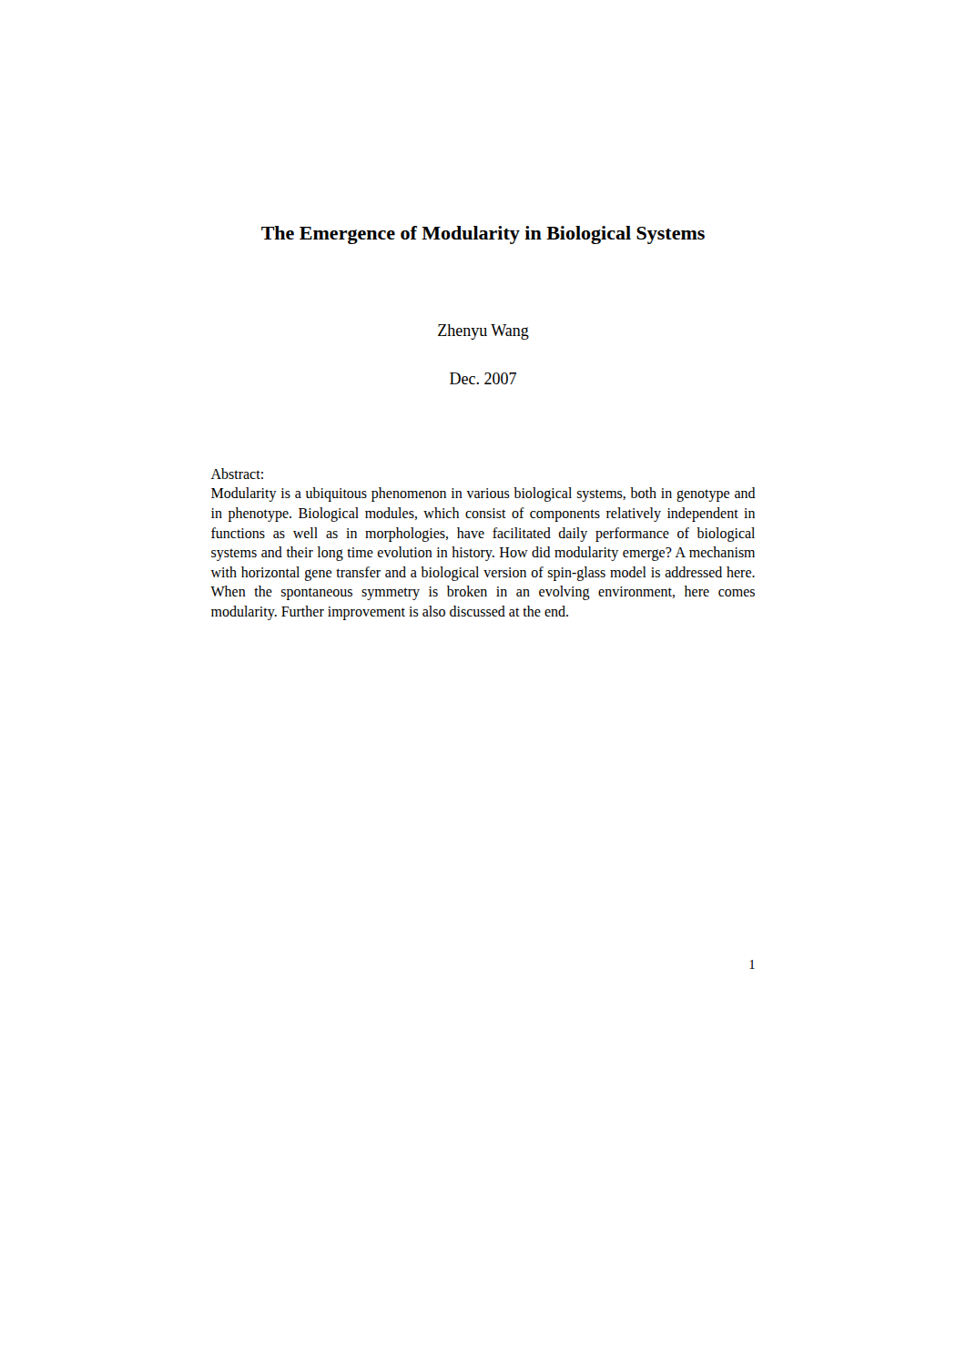The Emergence of Modularity in Biological Systems
Zhenyu Wang
Dec. 2007
Abstract:
Modularity is a ubiquitous phenomenon in various biological systems, both in genotype and in phenotype. Biological modules, which consist of components relatively independent in functions as well as in morphologies, have facilitated daily performance of biological systems and their long time evolution in history. How did modularity emerge? A mechanism with horizontal gene transfer and a biological version of spin-glass model is addressed here. When the spontaneous symmetry is broken in an evolving environment, here comes modularity. Further improvement is also discussed at the end.
1